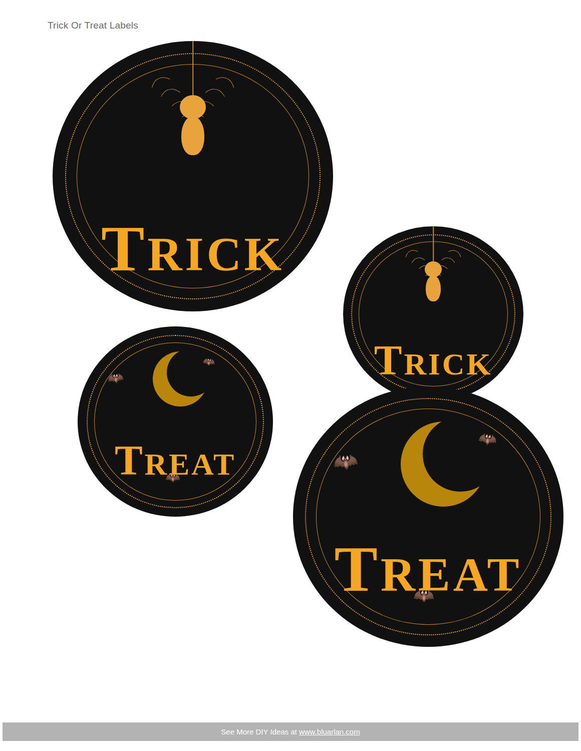Trick Or Treat Labels
Trick
Trick
🦇 🦇 🦇 Treat
🦇 🦇 🦇 Treat
See More DIY Ideas at www.bluarlan.com